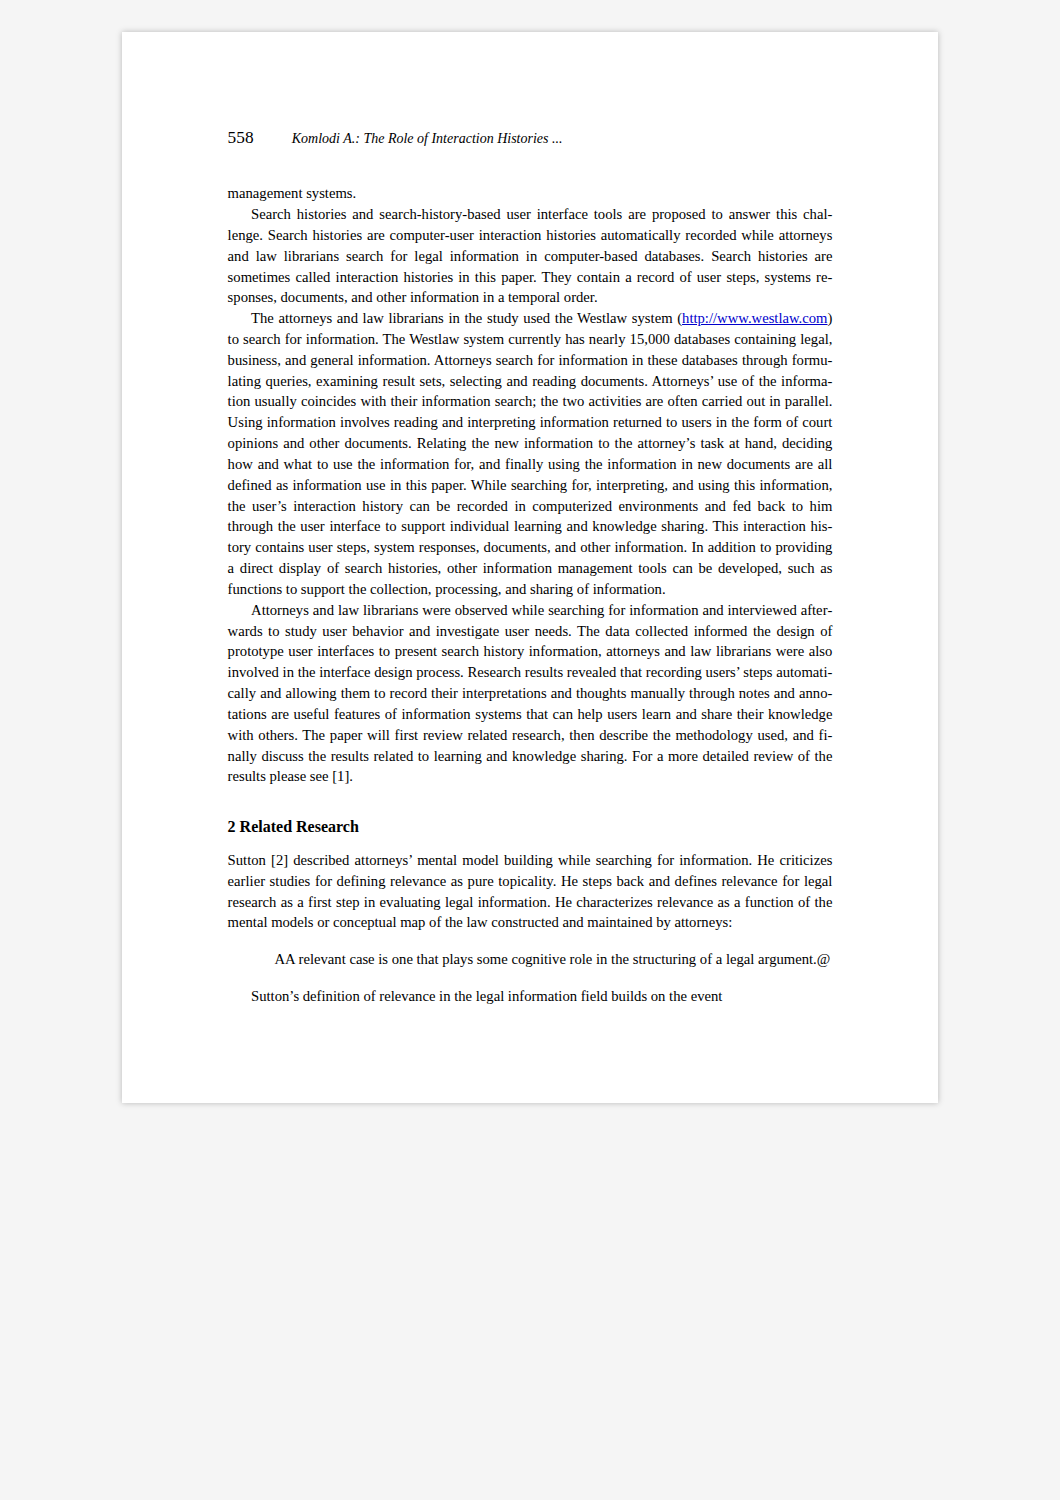558 Komlodi A.: The Role of Interaction Histories ...
management systems.
Search histories and search-history-based user interface tools are proposed to answer this challenge. Search histories are computer-user interaction histories automatically recorded while attorneys and law librarians search for legal information in computer-based databases. Search histories are sometimes called interaction histories in this paper. They contain a record of user steps, systems responses, documents, and other information in a temporal order.
The attorneys and law librarians in the study used the Westlaw system (http://www.westlaw.com) to search for information. The Westlaw system currently has nearly 15,000 databases containing legal, business, and general information. Attorneys search for information in these databases through formulating queries, examining result sets, selecting and reading documents. Attorneys’ use of the information usually coincides with their information search; the two activities are often carried out in parallel. Using information involves reading and interpreting information returned to users in the form of court opinions and other documents. Relating the new information to the attorney’s task at hand, deciding how and what to use the information for, and finally using the information in new documents are all defined as information use in this paper. While searching for, interpreting, and using this information, the user’s interaction history can be recorded in computerized environments and fed back to him through the user interface to support individual learning and knowledge sharing. This interaction history contains user steps, system responses, documents, and other information. In addition to providing a direct display of search histories, other information management tools can be developed, such as functions to support the collection, processing, and sharing of information.
Attorneys and law librarians were observed while searching for information and interviewed afterwards to study user behavior and investigate user needs. The data collected informed the design of prototype user interfaces to present search history information, attorneys and law librarians were also involved in the interface design process. Research results revealed that recording users’ steps automatically and allowing them to record their interpretations and thoughts manually through notes and annotations are useful features of information systems that can help users learn and share their knowledge with others. The paper will first review related research, then describe the methodology used, and finally discuss the results related to learning and knowledge sharing. For a more detailed review of the results please see [1].
2 Related Research
Sutton [2] described attorneys’ mental model building while searching for information. He criticizes earlier studies for defining relevance as pure topicality. He steps back and defines relevance for legal research as a first step in evaluating legal information. He characterizes relevance as a function of the mental models or conceptual map of the law constructed and maintained by attorneys:
AA relevant case is one that plays some cognitive role in the structuring of a legal argument.@
Sutton’s definition of relevance in the legal information field builds on the event